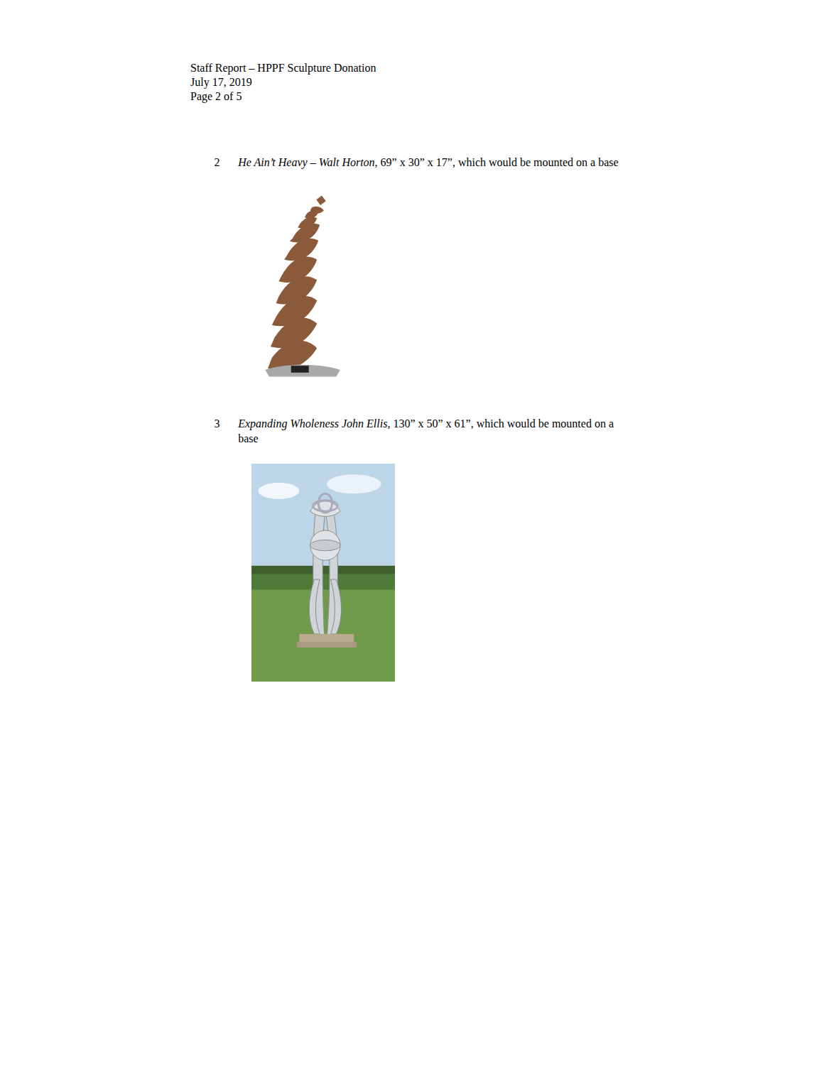Staff Report – HPPF Sculpture Donation
July 17, 2019
Page 2 of 5
2 He Ain’t Heavy – Walt Horton, 69” x 30” x 17”, which would be mounted on a base
3 Expanding Wholeness John Ellis, 130” x 50” x 61”, which would be mounted on a base